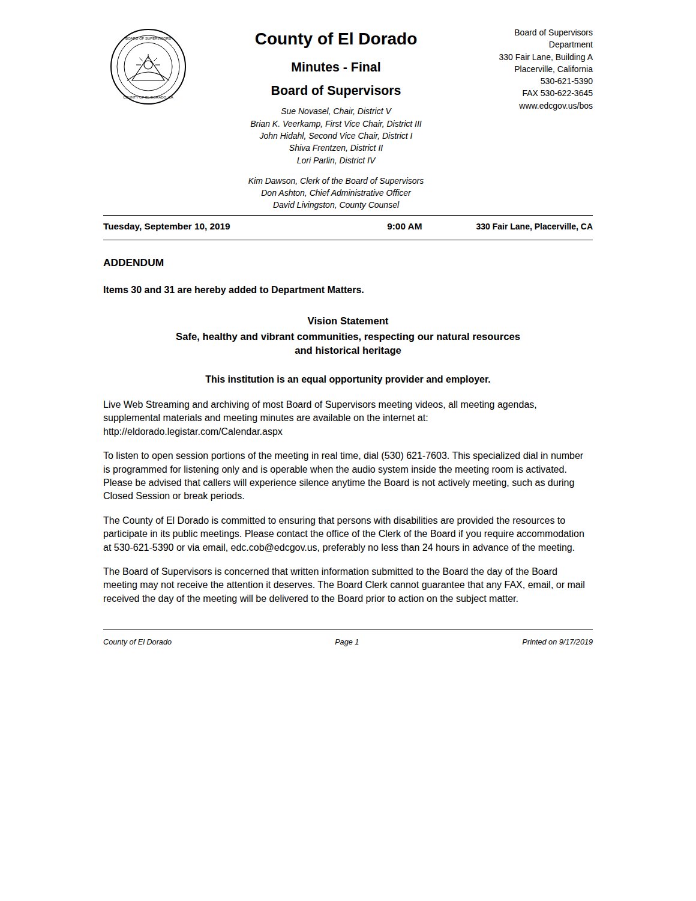BOARD OF SUPERVISORS COUNTY OF EL DORADO, CA
County of El Dorado
Minutes - Final
Board of Supervisors
Sue Novasel, Chair, District V
Brian K. Veerkamp, First Vice Chair, District III
John Hidahl, Second Vice Chair, District I
Shiva Frentzen, District II
Lori Parlin, District IV
Kim Dawson, Clerk of the Board of Supervisors
Don Ashton, Chief Administrative Officer
David Livingston, County Counsel
Board of Supervisors
Department
330 Fair Lane, Building A
Placerville, California
530-621-5390
FAX 530-622-3645
www.edcgov.us/bos
Tuesday, September 10, 2019
9:00 AM
330 Fair Lane, Placerville, CA
ADDENDUM
Items 30 and 31 are hereby added to Department Matters.
Vision Statement
Safe, healthy and vibrant communities, respecting our natural resources
and historical heritage
This institution is an equal opportunity provider and employer.
Live Web Streaming and archiving of most Board of Supervisors meeting videos, all meeting agendas, supplemental materials and meeting minutes are available on the internet at: http://eldorado.legistar.com/Calendar.aspx
To listen to open session portions of the meeting in real time, dial (530) 621-7603. This specialized dial in number is programmed for listening only and is operable when the audio system inside the meeting room is activated. Please be advised that callers will experience silence anytime the Board is not actively meeting, such as during Closed Session or break periods.
The County of El Dorado is committed to ensuring that persons with disabilities are provided the resources to participate in its public meetings. Please contact the office of the Clerk of the Board if you require accommodation at 530-621-5390 or via email, edc.cob@edcgov.us, preferably no less than 24 hours in advance of the meeting.
The Board of Supervisors is concerned that written information submitted to the Board the day of the Board meeting may not receive the attention it deserves. The Board Clerk cannot guarantee that any FAX, email, or mail received the day of the meeting will be delivered to the Board prior to action on the subject matter.
County of El Dorado
Page 1
Printed on 9/17/2019